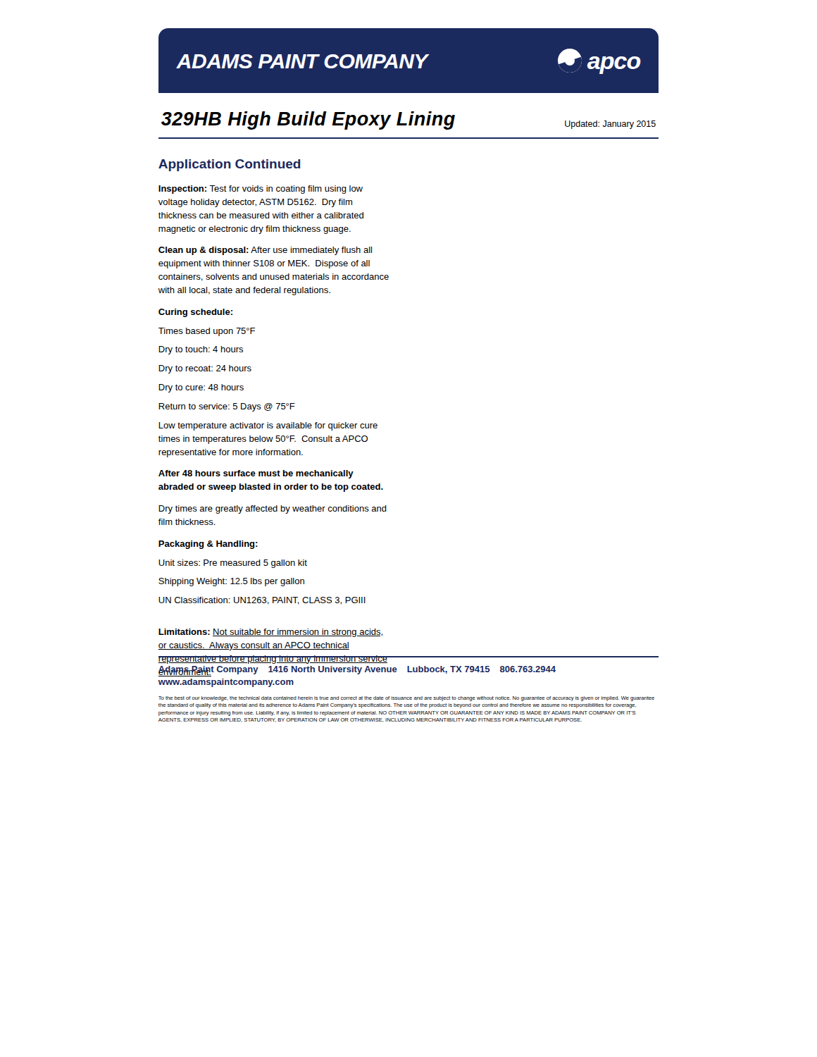ADAMS PAINT COMPANY
apco
329HB High Build Epoxy Lining
Updated: January 2015
Application Continued
Inspection: Test for voids in coating film using low voltage holiday detector, ASTM D5162. Dry film thickness can be measured with either a calibrated magnetic or electronic dry film thickness guage.
Clean up & disposal: After use immediately flush all equipment with thinner S108 or MEK. Dispose of all containers, solvents and unused materials in accordance with all local, state and federal regulations.
Curing schedule:
Times based upon 75°F
Dry to touch: 4 hours
Dry to recoat: 24 hours
Dry to cure: 48 hours
Return to service: 5 Days @ 75°F
Low temperature activator is available for quicker cure times in temperatures below 50°F. Consult a APCO representative for more information.
After 48 hours surface must be mechanically abraded or sweep blasted in order to be top coated.
Dry times are greatly affected by weather conditions and film thickness.
Packaging & Handling:
Unit sizes: Pre measured 5 gallon kit
Shipping Weight: 12.5 lbs per gallon
UN Classification: UN1263, PAINT, CLASS 3, PGIII
Limitations: Not suitable for immersion in strong acids, or caustics. Always consult an APCO technical representative before placing into any immersion service environment.
Adams Paint Company 1416 North University Avenue Lubbock, TX 79415 806.763.2944 www.adamspaintcompany.com
To the best of our knowledge, the technical data contained herein is true and correct at the date of issuance and are subject to change without notice. No guarantee of accuracy is given or implied. We guarantee the standard of quality of this material and its adherence to Adams Paint Company’s specifications. The use of the product is beyond our control and therefore we assume no responsibilities for coverage, performance or injury resulting from use. Liability, if any, is limited to replacement of material. NO OTHER WARRANTY OR GUARANTEE OF ANY KIND IS MADE BY ADAMS PAINT COMPANY OR IT’S AGENTS, EXPRESS OR IMPLIED, STATUTORY, BY OPERATION OF LAW OR OTHERWISE, INCLUDING MERCHANTIBILITY AND FITNESS FOR A PARTICULAR PURPOSE.